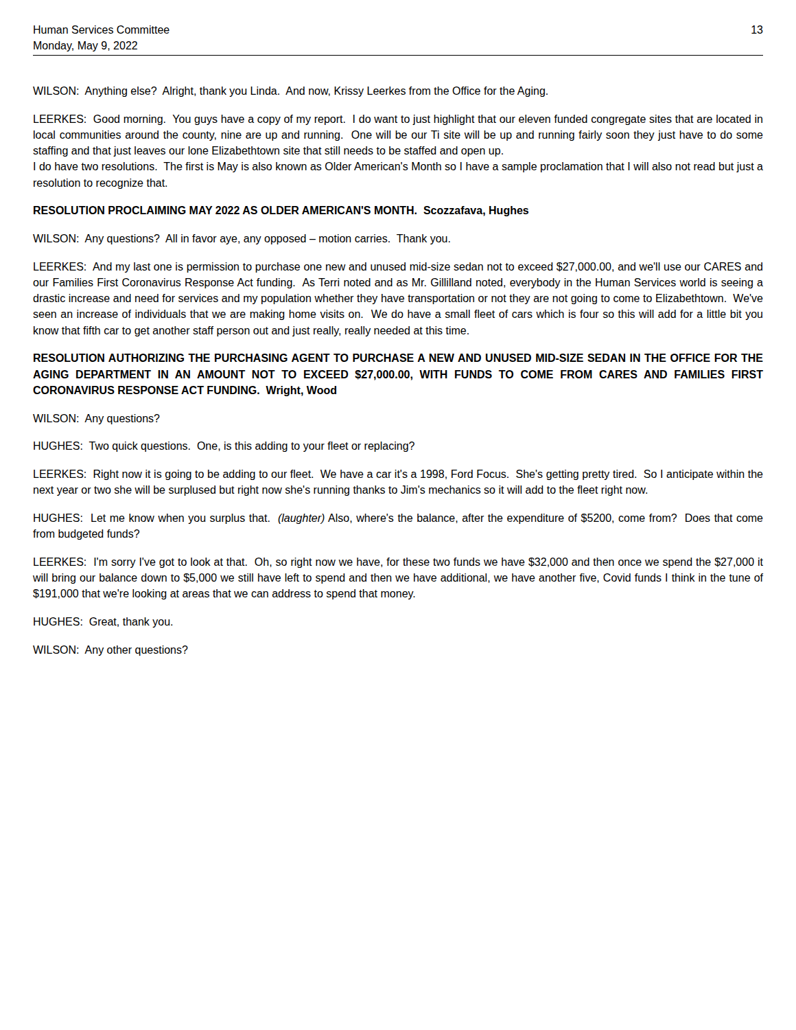Human Services Committee
Monday, May 9, 2022
13
WILSON: Anything else? Alright, thank you Linda. And now, Krissy Leerkes from the Office for the Aging.
LEERKES: Good morning. You guys have a copy of my report. I do want to just highlight that our eleven funded congregate sites that are located in local communities around the county, nine are up and running. One will be our Ti site will be up and running fairly soon they just have to do some staffing and that just leaves our lone Elizabethtown site that still needs to be staffed and open up.
I do have two resolutions. The first is May is also known as Older American's Month so I have a sample proclamation that I will also not read but just a resolution to recognize that.
RESOLUTION PROCLAIMING MAY 2022 AS OLDER AMERICAN'S MONTH. Scozzafava, Hughes
WILSON: Any questions? All in favor aye, any opposed – motion carries. Thank you.
LEERKES: And my last one is permission to purchase one new and unused mid-size sedan not to exceed $27,000.00, and we'll use our CARES and our Families First Coronavirus Response Act funding. As Terri noted and as Mr. Gillilland noted, everybody in the Human Services world is seeing a drastic increase and need for services and my population whether they have transportation or not they are not going to come to Elizabethtown. We've seen an increase of individuals that we are making home visits on. We do have a small fleet of cars which is four so this will add for a little bit you know that fifth car to get another staff person out and just really, really needed at this time.
RESOLUTION AUTHORIZING THE PURCHASING AGENT TO PURCHASE A NEW AND UNUSED MID-SIZE SEDAN IN THE OFFICE FOR THE AGING DEPARTMENT IN AN AMOUNT NOT TO EXCEED $27,000.00, WITH FUNDS TO COME FROM CARES AND FAMILIES FIRST CORONAVIRUS RESPONSE ACT FUNDING. Wright, Wood
WILSON: Any questions?
HUGHES: Two quick questions. One, is this adding to your fleet or replacing?
LEERKES: Right now it is going to be adding to our fleet. We have a car it's a 1998, Ford Focus. She's getting pretty tired. So I anticipate within the next year or two she will be surplused but right now she's running thanks to Jim's mechanics so it will add to the fleet right now.
HUGHES: Let me know when you surplus that. (laughter) Also, where's the balance, after the expenditure of $5200, come from? Does that come from budgeted funds?
LEERKES: I'm sorry I've got to look at that. Oh, so right now we have, for these two funds we have $32,000 and then once we spend the $27,000 it will bring our balance down to $5,000 we still have left to spend and then we have additional, we have another five, Covid funds I think in the tune of $191,000 that we're looking at areas that we can address to spend that money.
HUGHES: Great, thank you.
WILSON: Any other questions?